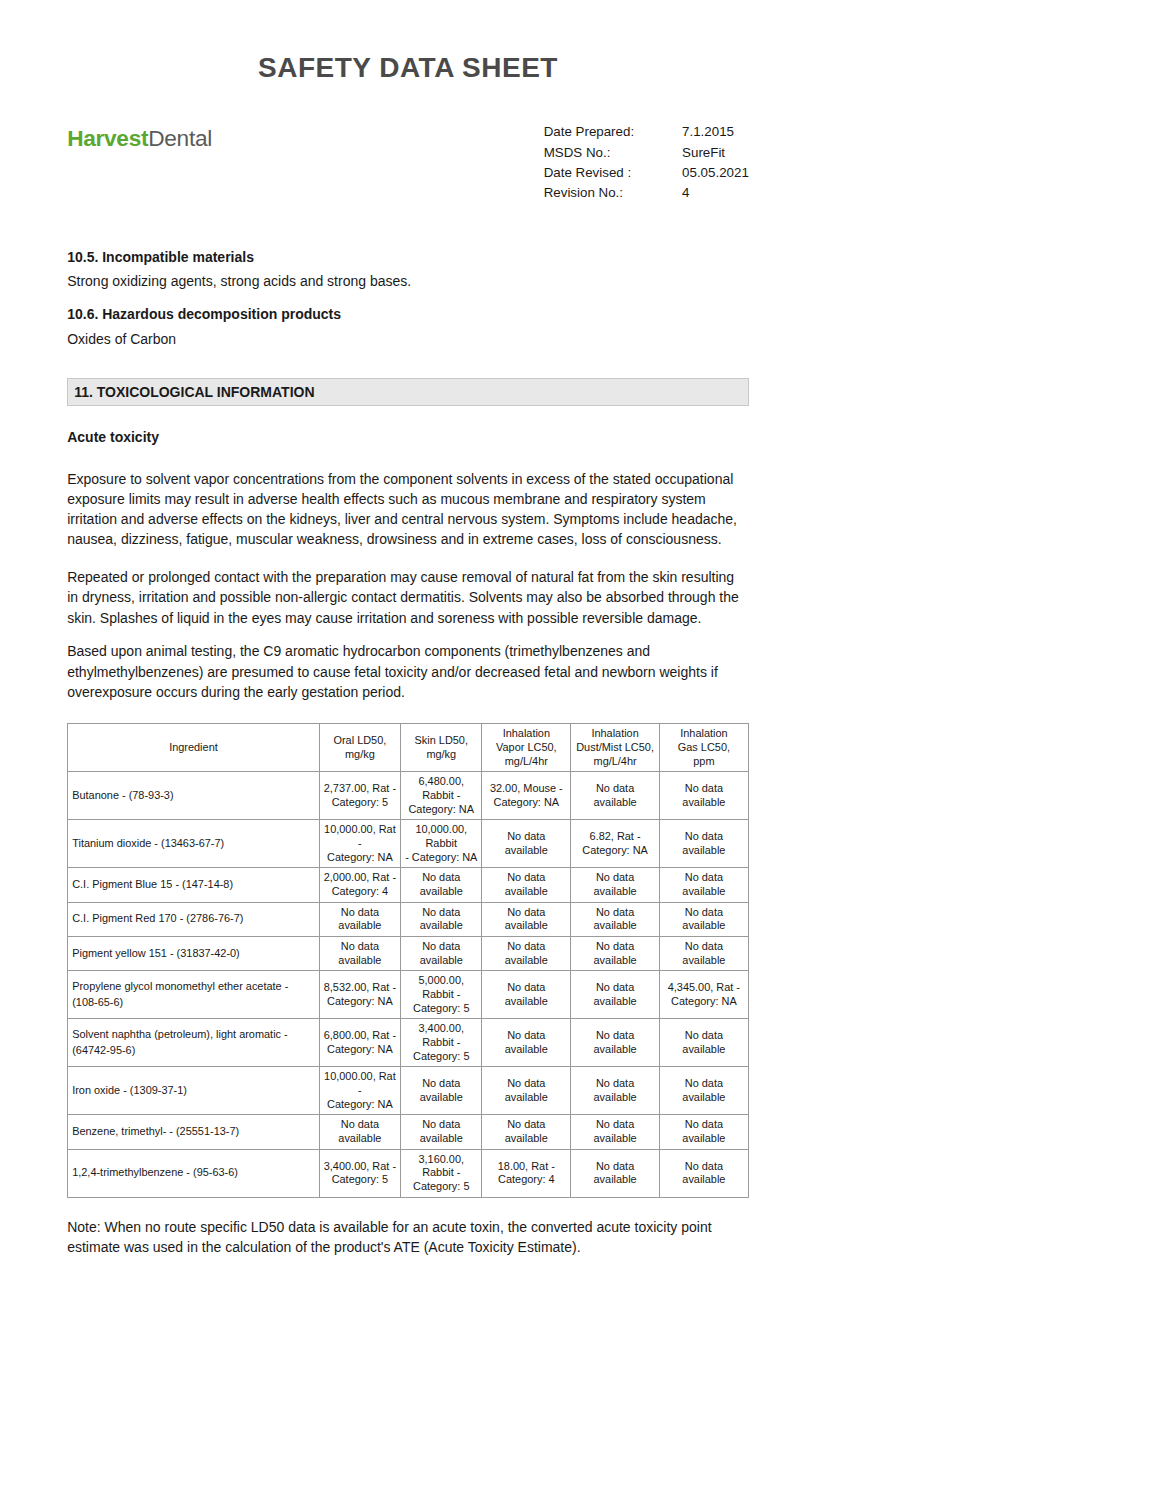SAFETY DATA SHEET
Harvest Dental
| Date Prepared: | 7.1.2015 |
| MSDS No.: | SureFit |
| Date Revised : | 05.05.2021 |
| Revision No.: | 4 |
10.5. Incompatible materials
Strong oxidizing agents, strong acids and strong bases.
10.6. Hazardous decomposition products
Oxides of Carbon
11. TOXICOLOGICAL INFORMATION
Acute toxicity
Exposure to solvent vapor concentrations from the component solvents in excess of the stated occupational exposure limits may result in adverse health effects such as mucous membrane and respiratory system irritation and adverse effects on the kidneys, liver and central nervous system. Symptoms include headache, nausea, dizziness, fatigue, muscular weakness, drowsiness and in extreme cases, loss of consciousness.
Repeated or prolonged contact with the preparation may cause removal of natural fat from the skin resulting in dryness, irritation and possible non-allergic contact dermatitis. Solvents may also be absorbed through the skin. Splashes of liquid in the eyes may cause irritation and soreness with possible reversible damage.
Based upon animal testing, the C9 aromatic hydrocarbon components (trimethylbenzenes and ethylmethylbenzenes) are presumed to cause fetal toxicity and/or decreased fetal and newborn weights if overexposure occurs during the early gestation period.
| Ingredient | Oral LD50, mg/kg | Skin LD50, mg/kg | Inhalation Vapor LC50, mg/L/4hr | Inhalation Dust/Mist LC50, mg/L/4hr | Inhalation Gas LC50, ppm |
| --- | --- | --- | --- | --- | --- |
| Butanone - (78-93-3) | 2,737.00, Rat - Category: 5 | 6,480.00, Rabbit - Category: NA | 32.00, Mouse - Category: NA | No data available | No data available |
| Titanium dioxide - (13463-67-7) | 10,000.00, Rat - Category: NA | 10,000.00, Rabbit - Category: NA | No data available | 6.82, Rat - Category: NA | No data available |
| C.I. Pigment Blue 15 - (147-14-8) | 2,000.00, Rat - Category: 4 | No data available | No data available | No data available | No data available |
| C.I. Pigment Red 170 - (2786-76-7) | No data available | No data available | No data available | No data available | No data available |
| Pigment yellow 151 - (31837-42-0) | No data available | No data available | No data available | No data available | No data available |
| Propylene glycol monomethyl ether acetate - (108-65-6) | 8,532.00, Rat - Category: NA | 5,000.00, Rabbit - Category: 5 | No data available | No data available | 4,345.00, Rat - Category: NA |
| Solvent naphtha (petroleum), light aromatic - (64742-95-6) | 6,800.00, Rat - Category: NA | 3,400.00, Rabbit - Category: 5 | No data available | No data available | No data available |
| Iron oxide - (1309-37-1) | 10,000.00, Rat - Category: NA | No data available | No data available | No data available | No data available |
| Benzene, trimethyl- - (25551-13-7) | No data available | No data available | No data available | No data available | No data available |
| 1,2,4-trimethylbenzene - (95-63-6) | 3,400.00, Rat - Category: 5 | 3,160.00, Rabbit - Category: 5 | 18.00, Rat - Category: 4 | No data available | No data available |
Note: When no route specific LD50 data is available for an acute toxin, the converted acute toxicity point estimate was used in the calculation of the product's ATE (Acute Toxicity Estimate).